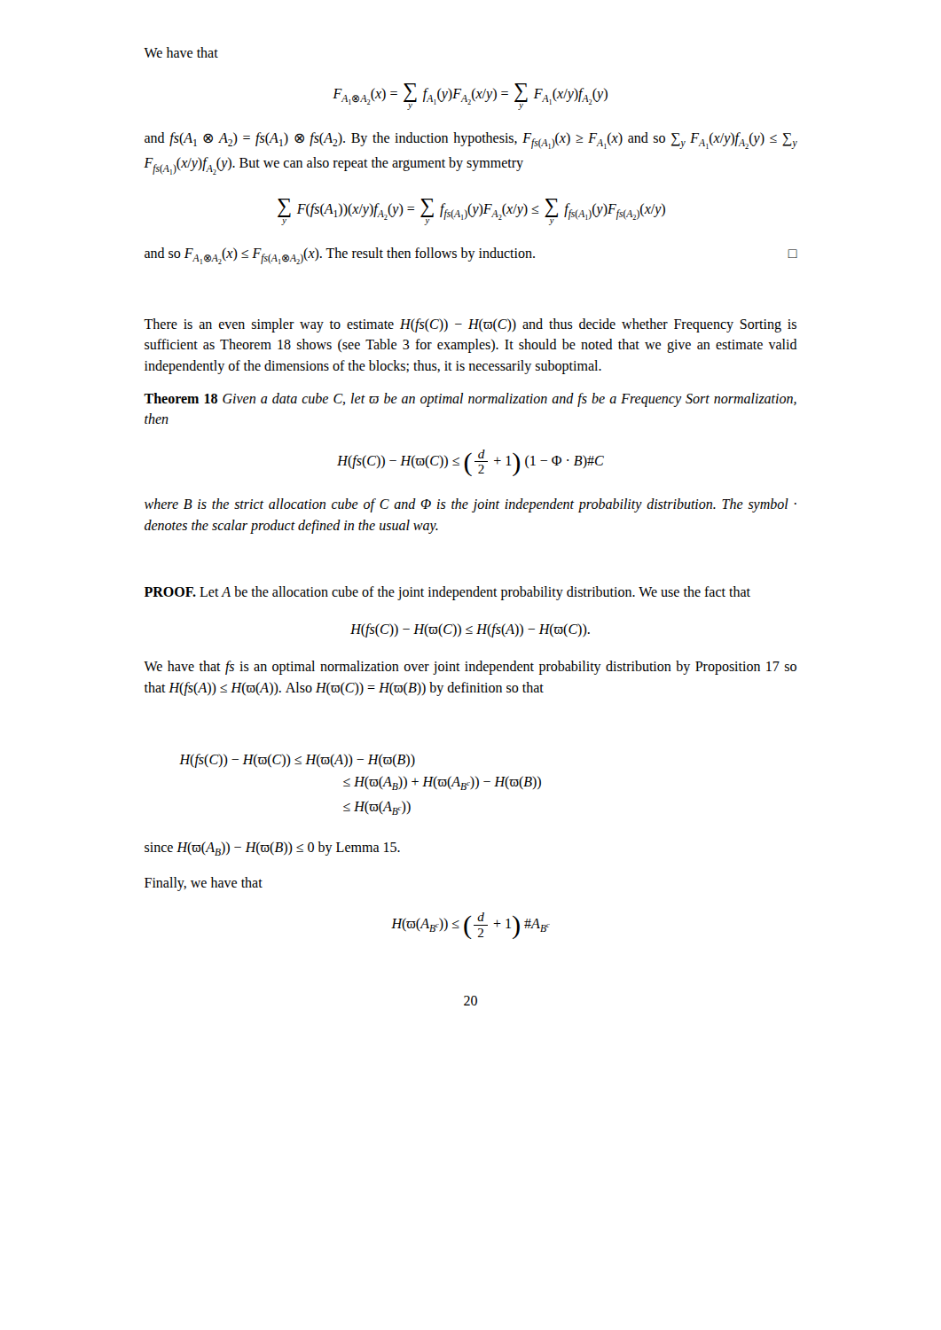We have that
FA1⊗A2(x) = ∑y fA1(y)FA2(x/y) = ∑y FA1(x/y)fA2(y)
and fs(A1 ⊗ A2) = fs(A1) ⊗ fs(A2). By the induction hypothesis, Ffs(A1)(x) ≥ FA1(x) and so ∑y FA1(x/y)fA2(y) ≤ ∑y Ffs(A1)(x/y)fA2(y). But we can also repeat the argument by symmetry
∑y F(fs(A1))(x/y)fA2(y) = ∑y ffs(A1)(y)FA2(x/y) ≤ ∑y ffs(A1)(y)Ffs(A2)(x/y)
and so FA1⊗A2(x) ≤ Ffs(A1⊗A2)(x). The result then follows by induction. □
There is an even simpler way to estimate H(fs(C)) − H(ϖ(C)) and thus decide whether Frequency Sorting is sufficient as Theorem 18 shows (see Table 3 for examples). It should be noted that we give an estimate valid independently of the dimensions of the blocks; thus, it is necessarily suboptimal.
Theorem 18 Given a data cube C, let ϖ be an optimal normalization and fs be a Frequency Sort normalization, then
H(fs(C)) − H(ϖ(C)) ≤ (d 2 + 1) (1 − Φ · B)#C
where B is the strict allocation cube of C and Φ is the joint independent probability distribution. The symbol · denotes the scalar product defined in the usual way.
PROOF. Let A be the allocation cube of the joint independent probability distribution. We use the fact that
H(fs(C)) − H(ϖ(C)) ≤ H(fs(A)) − H(ϖ(C)).
We have that fs is an optimal normalization over joint independent probability distribution by Proposition 17 so that H(fs(A)) ≤ H(ϖ(A)). Also H(ϖ(C)) = H(ϖ(B)) by definition so that
H(fs(C)) − H(ϖ(C)) ≤ H(ϖ(A)) − H(ϖ(B)) ≤ H(ϖ(AB)) + H(ϖ(ABc)) − H(ϖ(B)) ≤ H(ϖ(ABc))
since H(ϖ(AB)) − H(ϖ(B)) ≤ 0 by Lemma 15.
Finally, we have that
H(ϖ(ABc)) ≤ (d 2 + 1) #ABc
20